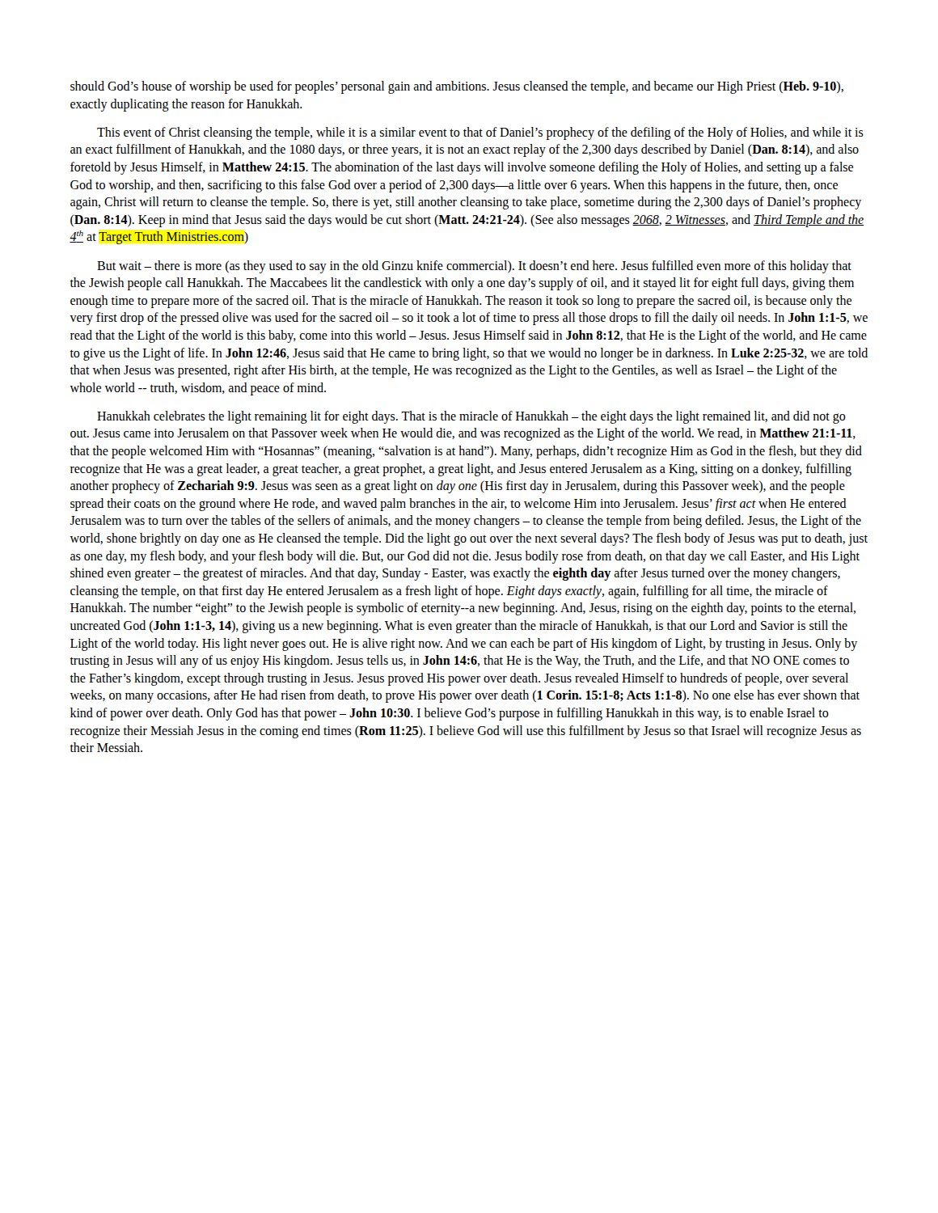should God’s house of worship be used for peoples’ personal gain and ambitions. Jesus cleansed the temple, and became our High Priest (Heb. 9-10), exactly duplicating the reason for Hanukkah.
This event of Christ cleansing the temple, while it is a similar event to that of Daniel’s prophecy of the defiling of the Holy of Holies, and while it is an exact fulfillment of Hanukkah, and the 1080 days, or three years, it is not an exact replay of the 2,300 days described by Daniel (Dan. 8:14), and also foretold by Jesus Himself, in Matthew 24:15. The abomination of the last days will involve someone defiling the Holy of Holies, and setting up a false God to worship, and then, sacrificing to this false God over a period of 2,300 days—a little over 6 years. When this happens in the future, then, once again, Christ will return to cleanse the temple. So, there is yet, still another cleansing to take place, sometime during the 2,300 days of Daniel’s prophecy (Dan. 8:14). Keep in mind that Jesus said the days would be cut short (Matt. 24:21-24). (See also messages 2068, 2 Witnesses, and Third Temple and the 4th at Target Truth Ministries.com)
But wait – there is more (as they used to say in the old Ginzu knife commercial). It doesn’t end here. Jesus fulfilled even more of this holiday that the Jewish people call Hanukkah. The Maccabees lit the candlestick with only a one day’s supply of oil, and it stayed lit for eight full days, giving them enough time to prepare more of the sacred oil. That is the miracle of Hanukkah. The reason it took so long to prepare the sacred oil, is because only the very first drop of the pressed olive was used for the sacred oil – so it took a lot of time to press all those drops to fill the daily oil needs. In John 1:1-5, we read that the Light of the world is this baby, come into this world – Jesus. Jesus Himself said in John 8:12, that He is the Light of the world, and He came to give us the Light of life. In John 12:46, Jesus said that He came to bring light, so that we would no longer be in darkness. In Luke 2:25-32, we are told that when Jesus was presented, right after His birth, at the temple, He was recognized as the Light to the Gentiles, as well as Israel – the Light of the whole world -- truth, wisdom, and peace of mind.
Hanukkah celebrates the light remaining lit for eight days. That is the miracle of Hanukkah – the eight days the light remained lit, and did not go out. Jesus came into Jerusalem on that Passover week when He would die, and was recognized as the Light of the world. We read, in Matthew 21:1-11, that the people welcomed Him with “Hosannas” (meaning, “salvation is at hand”). Many, perhaps, didn’t recognize Him as God in the flesh, but they did recognize that He was a great leader, a great teacher, a great prophet, a great light, and Jesus entered Jerusalem as a King, sitting on a donkey, fulfilling another prophecy of Zechariah 9:9. Jesus was seen as a great light on day one (His first day in Jerusalem, during this Passover week), and the people spread their coats on the ground where He rode, and waved palm branches in the air, to welcome Him into Jerusalem. Jesus’ first act when He entered Jerusalem was to turn over the tables of the sellers of animals, and the money changers – to cleanse the temple from being defiled. Jesus, the Light of the world, shone brightly on day one as He cleansed the temple. Did the light go out over the next several days? The flesh body of Jesus was put to death, just as one day, my flesh body, and your flesh body will die. But, our God did not die. Jesus bodily rose from death, on that day we call Easter, and His Light shined even greater – the greatest of miracles. And that day, Sunday - Easter, was exactly the eighth day after Jesus turned over the money changers, cleansing the temple, on that first day He entered Jerusalem as a fresh light of hope. Eight days exactly, again, fulfilling for all time, the miracle of Hanukkah. The number “eight” to the Jewish people is symbolic of eternity--a new beginning. And, Jesus, rising on the eighth day, points to the eternal, uncreated God (John 1:1-3, 14), giving us a new beginning. What is even greater than the miracle of Hanukkah, is that our Lord and Savior is still the Light of the world today. His light never goes out. He is alive right now. And we can each be part of His kingdom of Light, by trusting in Jesus. Only by trusting in Jesus will any of us enjoy His kingdom. Jesus tells us, in John 14:6, that He is the Way, the Truth, and the Life, and that NO ONE comes to the Father’s kingdom, except through trusting in Jesus. Jesus proved His power over death. Jesus revealed Himself to hundreds of people, over several weeks, on many occasions, after He had risen from death, to prove His power over death (1 Corin. 15:1-8; Acts 1:1-8). No one else has ever shown that kind of power over death. Only God has that power – John 10:30. I believe God’s purpose in fulfilling Hanukkah in this way, is to enable Israel to recognize their Messiah Jesus in the coming end times (Rom 11:25). I believe God will use this fulfillment by Jesus so that Israel will recognize Jesus as their Messiah.